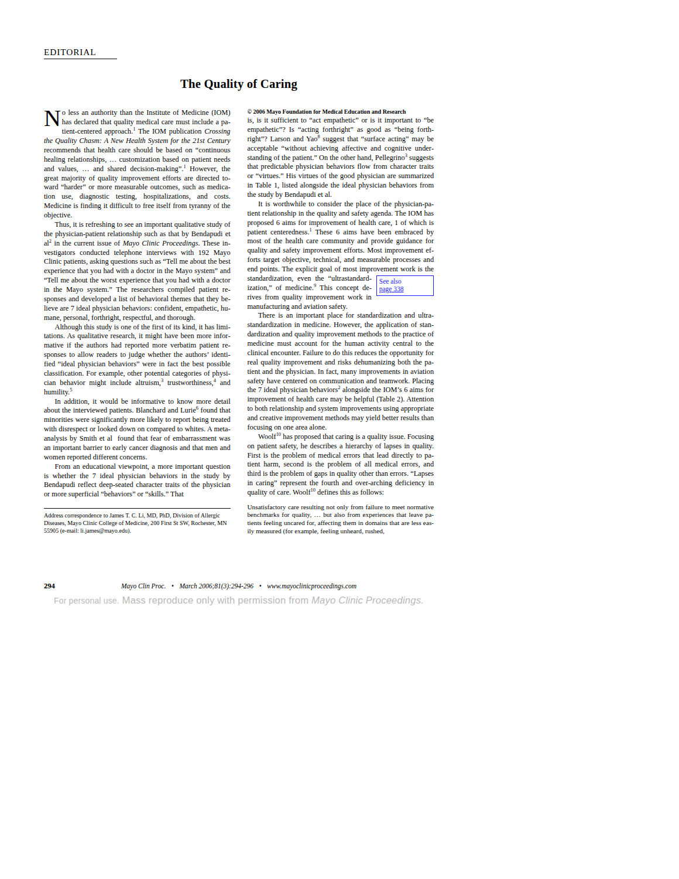EDITORIAL
The Quality of Caring
No less an authority than the Institute of Medicine (IOM) has declared that quality medical care must include a patient-centered approach.1 The IOM publication Crossing the Quality Chasm: A New Health System for the 21st Century recommends that health care should be based on “continuous healing relationships, … customization based on patient needs and values, … and shared decision-making”.1 However, the great majority of quality improvement efforts are directed toward “harder” or more measurable outcomes, such as medication use, diagnostic testing, hospitalizations, and costs. Medicine is finding it difficult to free itself from tyranny of the objective.
Thus, it is refreshing to see an important qualitative study of the physician-patient relationship such as that by Bendapudi et al2 in the current issue of Mayo Clinic Proceedings. These investigators conducted telephone interviews with 192 Mayo Clinic patients, asking questions such as “Tell me about the best experience that you had with a doctor in the Mayo system” and “Tell me about the worst experience that you had with a doctor in the Mayo system.” The researchers compiled patient responses and developed a list of behavioral themes that they believe are 7 ideal physician behaviors: confident, empathetic, humane, personal, forthright, respectful, and thorough.
Although this study is one of the first of its kind, it has limitations. As qualitative research, it might have been more informative if the authors had reported more verbatim patient responses to allow readers to judge whether the authors’ identified “ideal physician behaviors” were in fact the best possible classification. For example, other potential categories of physician behavior might include altruism,3 trustworthiness,4 and humility.5
In addition, it would be informative to know more detail about the interviewed patients. Blanchard and Lurie6 found that minorities were significantly more likely to report being treated with disrespect or looked down on compared to whites. A meta-analysis by Smith et al found that fear of embarrassment was an important barrier to early cancer diagnosis and that men and women reported different concerns.
From an educational viewpoint, a more important question is whether the 7 ideal physician behaviors in the study by Bendapudi reflect deep-seated character traits of the physician or more superficial “behaviors” or “skills.” That
Address correspondence to James T. C. Li, MD, PhD, Division of Allergic Diseases, Mayo Clinic College of Medicine, 200 First St SW, Rochester, MN 55905 (e-mail: li.james@mayo.edu).
© 2006 Mayo Foundation for Medical Education and Research
is, is it sufficient to “act empathetic” or is it important to “be empathetic”? Is “acting forthright” as good as “being forthright”? Larson and Yao8 suggest that “surface acting” may be acceptable “without achieving affective and cognitive understanding of the patient.” On the other hand, Pellegrino3 suggests that predictable physician behaviors flow from character traits or “virtues.” His virtues of the good physician are summarized in Table 1, listed alongside the ideal physician behaviors from the study by Bendapudi et al.
It is worthwhile to consider the place of the physician-patient relationship in the quality and safety agenda. The IOM has proposed 6 aims for improvement of health care, 1 of which is patient centeredness.1 These 6 aims have been embraced by most of the health care community and provide guidance for quality and safety improvement efforts. Most improvement efforts target objective, technical, and measurable processes and end points. The explicit goal of most improvement work is the See also
page 338standardization, even the “ultrastandardization,” of medicine.9 This concept derives from quality improvement work in manufacturing and aviation safety.
There is an important place for standardization and ultrastandardization in medicine. However, the application of standardization and quality improvement methods to the practice of medicine must account for the human activity central to the clinical encounter. Failure to do this reduces the opportunity for real quality improvement and risks dehumanizing both the patient and the physician. In fact, many improvements in aviation safety have centered on communication and teamwork. Placing the 7 ideal physician behaviors2 alongside the IOM’s 6 aims for improvement of health care may be helpful (Table 2). Attention to both relationship and system improvements using appropriate and creative improvement methods may yield better results than focusing on one area alone.
Woolf10 has proposed that caring is a quality issue. Focusing on patient safety, he describes a hierarchy of lapses in quality. First is the problem of medical errors that lead directly to patient harm, second is the problem of all medical errors, and third is the problem of gaps in quality other than errors. “Lapses in caring” represent the fourth and over-arching deficiency in quality of care. Woolf10 defines this as follows:
Unsatisfactory care resulting not only from failure to meet normative benchmarks for quality, … but also from experiences that leave patients feeling uncared for, affecting them in domains that are less easily measured (for example, feeling unheard, rushed,
294 Mayo Clin Proc.•March 2006;81(3):294-296•www.mayoclinicproceedings.com
For personal use. Mass reproduce only with permission from Mayo Clinic Proceedings.